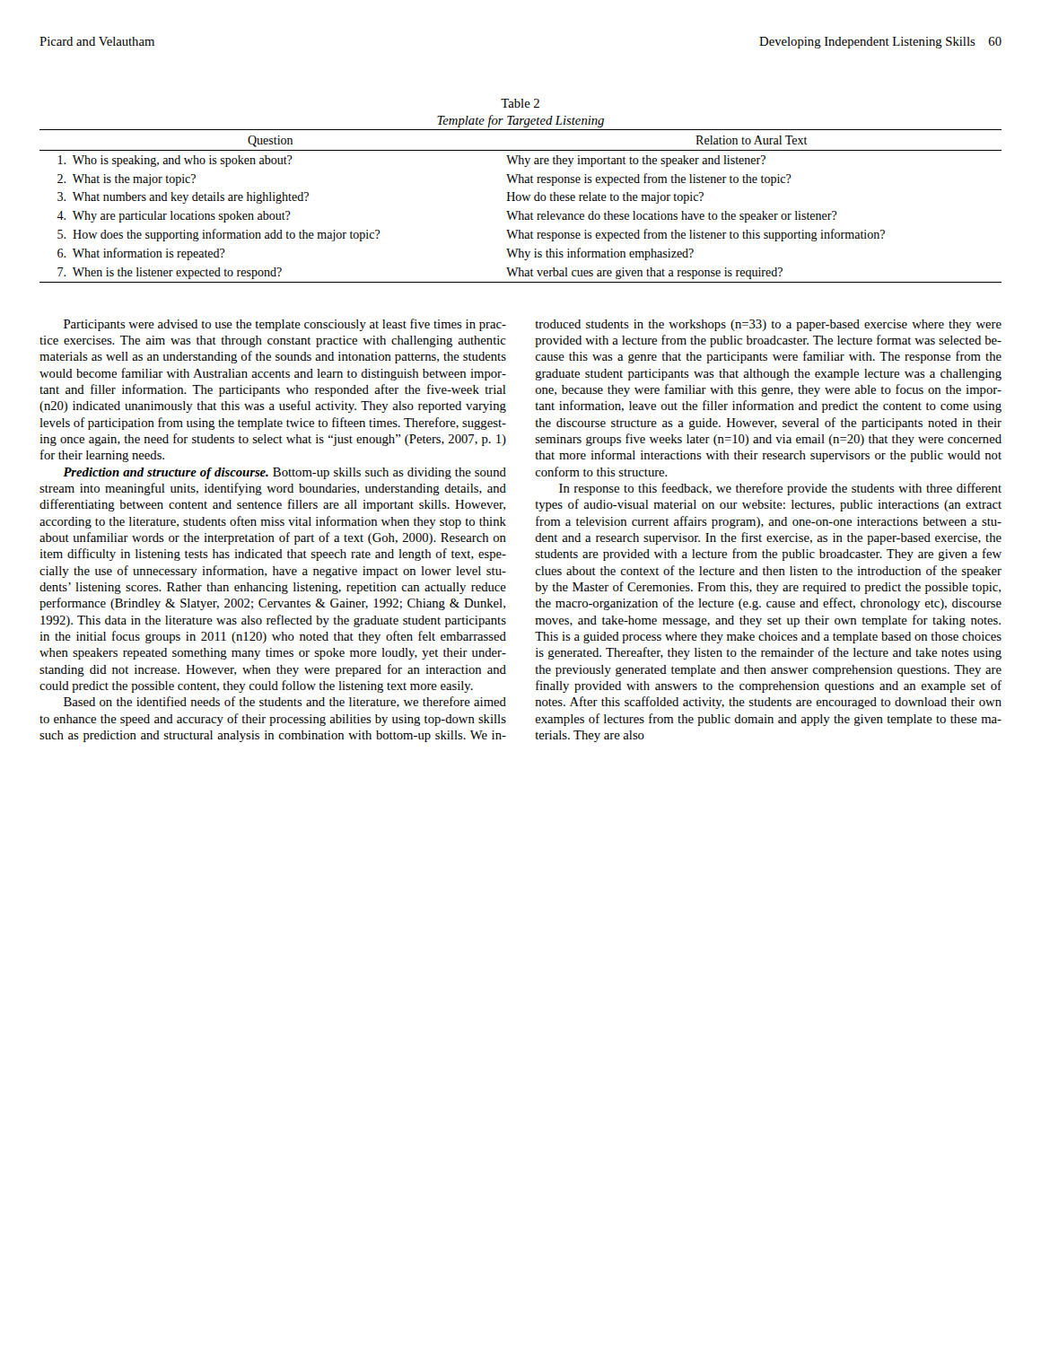Picard and Velautham
Developing Independent Listening Skills 60
Table 2 Template for Targeted Listening
| Question | Relation to Aural Text |
| --- | --- |
| 1. Who is speaking, and who is spoken about? | Why are they important to the speaker and listener? |
| 2. What is the major topic? | What response is expected from the listener to the topic? |
| 3. What numbers and key details are highlighted? | How do these relate to the major topic? |
| 4. Why are particular locations spoken about? | What relevance do these locations have to the speaker or listener? |
| 5. How does the supporting information add to the major topic? | What response is expected from the listener to this supporting information? |
| 6. What information is repeated? | Why is this information emphasized? |
| 7. When is the listener expected to respond? | What verbal cues are given that a response is required? |
Participants were advised to use the template consciously at least five times in practice exercises. The aim was that through constant practice with challenging authentic materials as well as an understanding of the sounds and intonation patterns, the students would become familiar with Australian accents and learn to distinguish between important and filler information. The participants who responded after the five-week trial (n20) indicated unanimously that this was a useful activity. They also reported varying levels of participation from using the template twice to fifteen times. Therefore, suggesting once again, the need for students to select what is “just enough” (Peters, 2007, p. 1) for their learning needs.
Prediction and structure of discourse. Bottom-up skills such as dividing the sound stream into meaningful units, identifying word boundaries, understanding details, and differentiating between content and sentence fillers are all important skills. However, according to the literature, students often miss vital information when they stop to think about unfamiliar words or the interpretation of part of a text (Goh, 2000). Research on item difficulty in listening tests has indicated that speech rate and length of text, especially the use of unnecessary information, have a negative impact on lower level students’ listening scores. Rather than enhancing listening, repetition can actually reduce performance (Brindley & Slatyer, 2002; Cervantes & Gainer, 1992; Chiang & Dunkel, 1992). This data in the literature was also reflected by the graduate student participants in the initial focus groups in 2011 (n120) who noted that they often felt embarrassed when speakers repeated something many times or spoke more loudly, yet their understanding did not increase. However, when they were prepared for an interaction and could predict the possible content, they could follow the listening text more easily.
Based on the identified needs of the students and the literature, we therefore aimed to enhance the speed and accuracy of their processing abilities by using top-down skills such as prediction and structural analysis in combination with bottom-up skills. We introduced students in the workshops (n=33) to a paper-based exercise where they were provided with a lecture from the public broadcaster. The lecture format was selected because this was a genre that the participants were familiar with. The response from the graduate student participants was that although the example lecture was a challenging one, because they were familiar with this genre, they were able to focus on the important information, leave out the filler information and predict the content to come using the discourse structure as a guide. However, several of the participants noted in their seminars groups five weeks later (n=10) and via email (n=20) that they were concerned that more informal interactions with their research supervisors or the public would not conform to this structure.
In response to this feedback, we therefore provide the students with three different types of audio-visual material on our website: lectures, public interactions (an extract from a television current affairs program), and one-on-one interactions between a student and a research supervisor. In the first exercise, as in the paper-based exercise, the students are provided with a lecture from the public broadcaster. They are given a few clues about the context of the lecture and then listen to the introduction of the speaker by the Master of Ceremonies. From this, they are required to predict the possible topic, the macro-organization of the lecture (e.g. cause and effect, chronology etc), discourse moves, and take-home message, and they set up their own template for taking notes. This is a guided process where they make choices and a template based on those choices is generated. Thereafter, they listen to the remainder of the lecture and take notes using the previously generated template and then answer comprehension questions. They are finally provided with answers to the comprehension questions and an example set of notes. After this scaffolded activity, the students are encouraged to download their own examples of lectures from the public domain and apply the given template to these materials. They are also